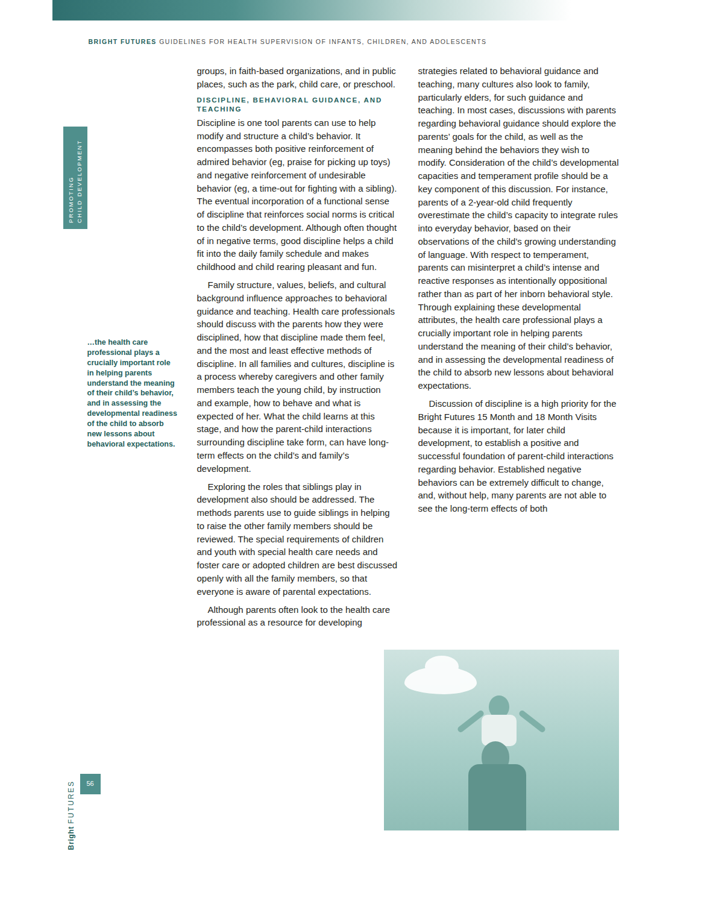BRIGHT FUTURES GUIDELINES FOR HEALTH SUPERVISION OF INFANTS, CHILDREN, AND ADOLESCENTS
PROMOTING
CHILD DEVELOPMENT
…the health care professional plays a crucially important role in helping parents understand the meaning of their child’s behavior, and in assessing the developmental readiness of the child to absorb new lessons about behavioral expectations.
groups, in faith-based organizations, and in public places, such as the park, child care, or preschool.
Discipline, Behavioral Guidance, and Teaching
Discipline is one tool parents can use to help modify and structure a child’s behavior. It encompasses both positive reinforcement of admired behavior (eg, praise for picking up toys) and negative reinforcement of undesirable behavior (eg, a time-out for fighting with a sibling). The eventual incorporation of a functional sense of discipline that reinforces social norms is critical to the child’s development. Although often thought of in negative terms, good discipline helps a child fit into the daily family schedule and makes childhood and child rearing pleasant and fun.
Family structure, values, beliefs, and cultural background influence approaches to behavioral guidance and teaching. Health care professionals should discuss with the parents how they were disciplined, how that discipline made them feel, and the most and least effective methods of discipline. In all families and cultures, discipline is a process whereby caregivers and other family members teach the young child, by instruction and example, how to behave and what is expected of her. What the child learns at this stage, and how the parent-child interactions surrounding discipline take form, can have long-term effects on the child’s and family’s development.
Exploring the roles that siblings play in development also should be addressed. The methods parents use to guide siblings in helping to raise the other family members should be reviewed. The special requirements of children and youth with special health care needs and foster care or adopted children are best discussed openly with all the family members, so that everyone is aware of parental expectations.
Although parents often look to the health care professional as a resource for developing
strategies related to behavioral guidance and teaching, many cultures also look to family, particularly elders, for such guidance and teaching. In most cases, discussions with parents regarding behavioral guidance should explore the parents’ goals for the child, as well as the meaning behind the behaviors they wish to modify. Consideration of the child’s developmental capacities and temperament profile should be a key component of this discussion. For instance, parents of a 2-year-old child frequently overestimate the child’s capacity to integrate rules into everyday behavior, based on their observations of the child’s growing understanding of language. With respect to temperament, parents can misinterpret a child’s intense and reactive responses as intentionally oppositional rather than as part of her inborn behavioral style. Through explaining these developmental attributes, the health care professional plays a crucially important role in helping parents understand the meaning of their child’s behavior, and in assessing the developmental readiness of the child to absorb new lessons about behavioral expectations.
Discussion of discipline is a high priority for the Bright Futures 15 Month and 18 Month Visits because it is important, for later child development, to establish a positive and successful foundation of parent-child interactions regarding behavior. Established negative behaviors can be extremely difficult to change, and, without help, many parents are not able to see the long-term effects of both
56
Bright FUTURES